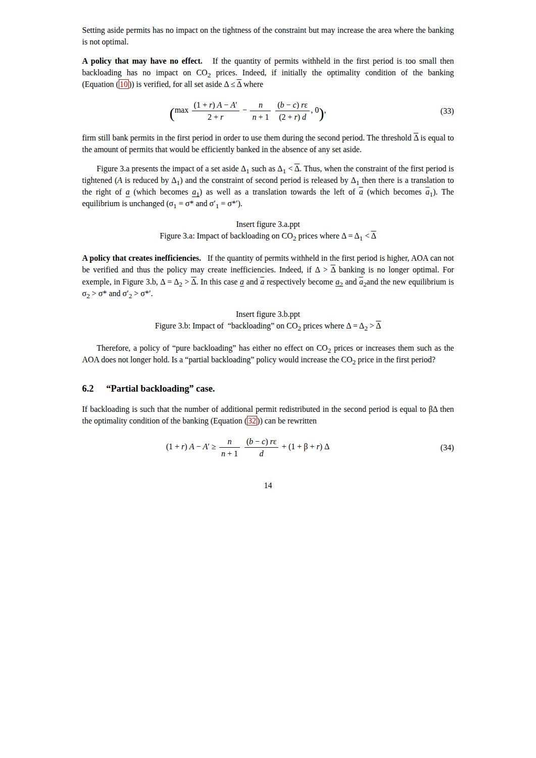Setting aside permits has no impact on the tightness of the constraint but may increase the area where the banking is not optimal.
A policy that may have no effect. If the quantity of permits withheld in the first period is too small then backloading has no impact on CO2 prices. Indeed, if initially the optimality condition of the banking (Equation (10)) is verified, for all set aside Δ ≤ Δ where
(max (1 + r) A − A′2 + r − nn + 1 (b − c) rε(2 + r) d, 0),
(33)
firm still bank permits in the first period in order to use them during the second period. The threshold Δ is equal to the amount of permits that would be efficiently banked in the absence of any set aside.
Figure 3.a presents the impact of a set aside Δ1 such as Δ1 < Δ. Thus, when the constraint of the first period is tightened (A is reduced by Δ1) and the constraint of second period is released by Δ1 then there is a translation to the right of a (which becomes a1) as well as a translation towards the left of a (which becomes a1). The equilibrium is unchanged (σ1 = σ* and σ′1 = σ*′).
Insert figure 3.a.ppt Figure 3.a: Impact of backloading on CO2 prices where Δ = Δ1 < Δ
A policy that creates inefficiencies. If the quantity of permits withheld in the first period is higher, AOA can not be verified and thus the policy may create inefficiencies. Indeed, if Δ > Δ banking is no longer optimal. For exemple, in Figure 3.b, Δ = Δ2 > Δ. In this case a and a respectively become a2 and a2and the new equilibrium is σ2 > σ* and σ′2 > σ*′.
Insert figure 3.b.ppt Figure 3.b: Impact of “backloading” on CO2 prices where Δ = Δ2 > Δ
Therefore, a policy of “pure backloading” has either no effect on CO2 prices or increases them such as the AOA does not longer hold. Is a “partial backloading” policy would increase the CO2 price in the first period?
6.2“Partial backloading” case.
If backloading is such that the number of additional permit redistributed in the second period is equal to βΔ then the optimality condition of the banking (Equation (32)) can be rewritten
(1 + r) A − A′ ≥ nn + 1 (b − c) rε d + (1 + β + r) Δ
(34)
14